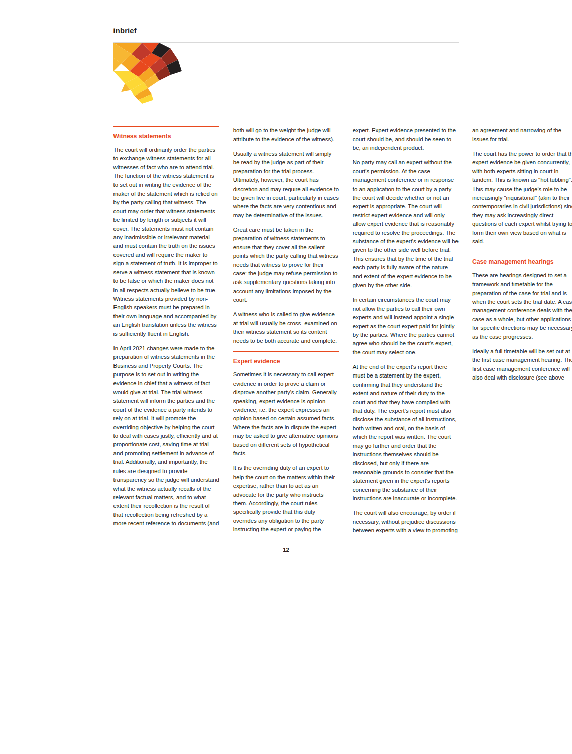in brief
Witness statements
The court will ordinarily order the parties to exchange witness statements for all witnesses of fact who are to attend trial. The function of the witness statement is to set out in writing the evidence of the maker of the statement which is relied on by the party calling that witness. The court may order that witness statements be limited by length or subjects it will cover. The statements must not contain any inadmissible or irrelevant material and must contain the truth on the issues covered and will require the maker to sign a statement of truth. It is improper to serve a witness statement that is known to be false or which the maker does not in all respects actually believe to be true. Witness statements provided by non-English speakers must be prepared in their own language and accompanied by an English translation unless the witness is sufficiently fluent in English.
In April 2021 changes were made to the preparation of witness statements in the Business and Property Courts. The purpose is to set out in writing the evidence in chief that a witness of fact would give at trial. The trial witness statement will inform the parties and the court of the evidence a party intends to rely on at trial. It will promote the overriding objective by helping the court to deal with cases justly, efficiently and at proportionate cost, saving time at trial and promoting settlement in advance of trial. Additionally, and importantly, the rules are designed to provide transparency so the judge will understand what the witness actually recalls of the relevant factual matters, and to what extent their recollection is the result of that recollection being refreshed by a more recent reference to documents (and both will go to the weight the judge will attribute to the evidence of the witness).
Usually a witness statement will simply be read by the judge as part of their preparation for the trial process. Ultimately, however, the court has discretion and may require all evidence to be given live in court, particularly in cases where the facts are very contentious and may be determinative of the issues.
Great care must be taken in the preparation of witness statements to ensure that they cover all the salient points which the party calling that witness needs that witness to prove for their case: the judge may refuse permission to ask supplementary questions taking into account any limitations imposed by the court.
A witness who is called to give evidence at trial will usually be cross- examined on their witness statement so its content needs to be both accurate and complete.
Expert evidence
Sometimes it is necessary to call expert evidence in order to prove a claim or disprove another party's claim. Generally speaking, expert evidence is opinion evidence, i.e. the expert expresses an opinion based on certain assumed facts. Where the facts are in dispute the expert may be asked to give alternative opinions based on different sets of hypothetical facts.
It is the overriding duty of an expert to help the court on the matters within their expertise, rather than to act as an advocate for the party who instructs them. Accordingly, the court rules specifically provide that this duty overrides any obligation to the party instructing the expert or paying the expert. Expert evidence presented to the court should be, and should be seen to be, an independent product.
No party may call an expert without the court's permission. At the case management conference or in response to an application to the court by a party the court will decide whether or not an expert is appropriate. The court will restrict expert evidence and will only allow expert evidence that is reasonably required to resolve the proceedings. The substance of the expert's evidence will be given to the other side well before trial. This ensures that by the time of the trial each party is fully aware of the nature and extent of the expert evidence to be given by the other side.
In certain circumstances the court may not allow the parties to call their own experts and will instead appoint a single expert as the court expert paid for jointly by the parties. Where the parties cannot agree who should be the court's expert, the court may select one.
At the end of the expert's report there must be a statement by the expert, confirming that they understand the extent and nature of their duty to the court and that they have complied with that duty. The expert's report must also disclose the substance of all instructions, both written and oral, on the basis of which the report was written. The court may go further and order that the instructions themselves should be disclosed, but only if there are reasonable grounds to consider that the statement given in the expert's reports concerning the substance of their instructions are inaccurate or incomplete.
The court will also encourage, by order if necessary, without prejudice discussions between experts with a view to promoting an agreement and narrowing of the issues for trial.
The court has the power to order that the expert evidence be given concurrently, with both experts sitting in court in tandem. This is known as "hot tubbing". This may cause the judge's role to be increasingly "inquisitorial" (akin to their contemporaries in civil jurisdictions) since they may ask increasingly direct questions of each expert whilst trying to form their own view based on what is said.
Case management hearings
These are hearings designed to set a framework and timetable for the preparation of the case for trial and is when the court sets the trial date. A case management conference deals with the case as a whole, but other applications for specific directions may be necessary as the case progresses.
Ideally a full timetable will be set out at the first case management hearing. The first case management conference will also deal with disclosure (see above
12